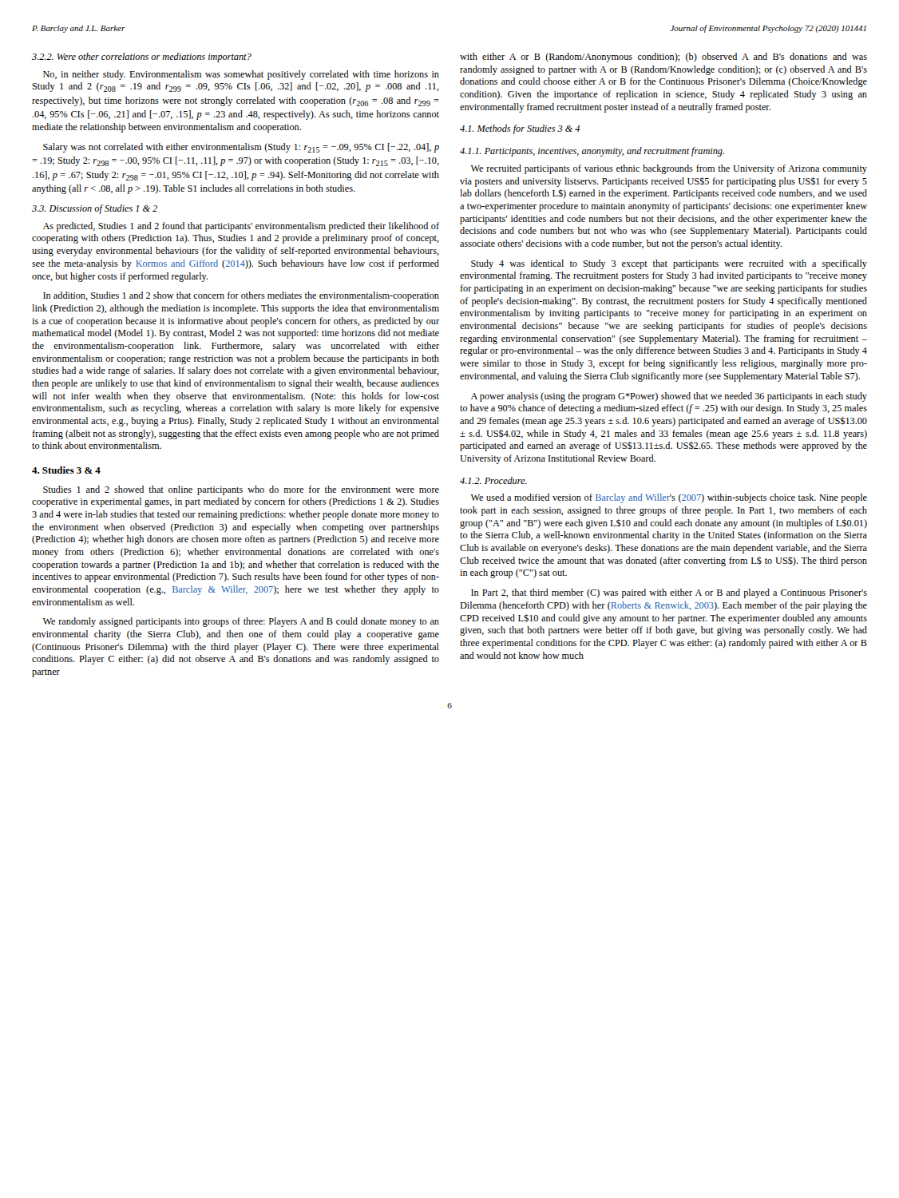P. Barclay and J.L. Barker
Journal of Environmental Psychology 72 (2020) 101441
3.2.2. Were other correlations or mediations important?
No, in neither study. Environmentalism was somewhat positively correlated with time horizons in Study 1 and 2 (r208 = .19 and r299 = .09, 95% CIs [.06, .32] and [−.02, .20], p = .008 and .11, respectively), but time horizons were not strongly correlated with cooperation (r206 = .08 and r299 = .04, 95% CIs [−.06, .21] and [−.07, .15], p = .23 and .48, respectively). As such, time horizons cannot mediate the relationship between environmentalism and cooperation.
Salary was not correlated with either environmentalism (Study 1: r215 = −.09, 95% CI [−.22, .04], p = .19; Study 2: r298 = −.00, 95% CI [−.11, .11], p = .97) or with cooperation (Study 1: r215 = .03, [−.10, .16], p = .67; Study 2: r298 = −.01, 95% CI [−.12, .10], p = .94). Self-Monitoring did not correlate with anything (all r < .08, all p > .19). Table S1 includes all correlations in both studies.
3.3. Discussion of Studies 1 & 2
As predicted, Studies 1 and 2 found that participants' environmentalism predicted their likelihood of cooperating with others (Prediction 1a). Thus, Studies 1 and 2 provide a preliminary proof of concept, using everyday environmental behaviours (for the validity of self-reported environmental behaviours, see the meta-analysis by Kormos and Gifford (2014)). Such behaviours have low cost if performed once, but higher costs if performed regularly.
In addition, Studies 1 and 2 show that concern for others mediates the environmentalism-cooperation link (Prediction 2), although the mediation is incomplete. This supports the idea that environmentalism is a cue of cooperation because it is informative about people's concern for others, as predicted by our mathematical model (Model 1). By contrast, Model 2 was not supported: time horizons did not mediate the environmentalism-cooperation link. Furthermore, salary was uncorrelated with either environmentalism or cooperation; range restriction was not a problem because the participants in both studies had a wide range of salaries. If salary does not correlate with a given environmental behaviour, then people are unlikely to use that kind of environmentalism to signal their wealth, because audiences will not infer wealth when they observe that environmentalism. (Note: this holds for low-cost environmentalism, such as recycling, whereas a correlation with salary is more likely for expensive environmental acts, e.g., buying a Prius). Finally, Study 2 replicated Study 1 without an environmental framing (albeit not as strongly), suggesting that the effect exists even among people who are not primed to think about environmentalism.
4. Studies 3 & 4
Studies 1 and 2 showed that online participants who do more for the environment were more cooperative in experimental games, in part mediated by concern for others (Predictions 1 & 2). Studies 3 and 4 were in-lab studies that tested our remaining predictions: whether people donate more money to the environment when observed (Prediction 3) and especially when competing over partnerships (Prediction 4); whether high donors are chosen more often as partners (Prediction 5) and receive more money from others (Prediction 6); whether environmental donations are correlated with one's cooperation towards a partner (Prediction 1a and 1b); and whether that correlation is reduced with the incentives to appear environmental (Prediction 7). Such results have been found for other types of non-environmental cooperation (e.g., Barclay & Willer, 2007); here we test whether they apply to environmentalism as well.
We randomly assigned participants into groups of three: Players A and B could donate money to an environmental charity (the Sierra Club), and then one of them could play a cooperative game (Continuous Prisoner's Dilemma) with the third player (Player C). There were three experimental conditions. Player C either: (a) did not observe A and B's donations and was randomly assigned to partner
with either A or B (Random/Anonymous condition); (b) observed A and B's donations and was randomly assigned to partner with A or B (Random/Knowledge condition); or (c) observed A and B's donations and could choose either A or B for the Continuous Prisoner's Dilemma (Choice/Knowledge condition). Given the importance of replication in science, Study 4 replicated Study 3 using an environmentally framed recruitment poster instead of a neutrally framed poster.
4.1. Methods for Studies 3 & 4
4.1.1. Participants, incentives, anonymity, and recruitment framing.
We recruited participants of various ethnic backgrounds from the University of Arizona community via posters and university listservs. Participants received US$5 for participating plus US$1 for every 5 lab dollars (henceforth L$) earned in the experiment. Participants received code numbers, and we used a two-experimenter procedure to maintain anonymity of participants' decisions: one experimenter knew participants' identities and code numbers but not their decisions, and the other experimenter knew the decisions and code numbers but not who was who (see Supplementary Material). Participants could associate others' decisions with a code number, but not the person's actual identity.
Study 4 was identical to Study 3 except that participants were recruited with a specifically environmental framing. The recruitment posters for Study 3 had invited participants to "receive money for participating in an experiment on decision-making" because "we are seeking participants for studies of people's decision-making". By contrast, the recruitment posters for Study 4 specifically mentioned environmentalism by inviting participants to "receive money for participating in an experiment on environmental decisions" because "we are seeking participants for studies of people's decisions regarding environmental conservation" (see Supplementary Material). The framing for recruitment – regular or pro-environmental – was the only difference between Studies 3 and 4. Participants in Study 4 were similar to those in Study 3, except for being significantly less religious, marginally more pro-environmental, and valuing the Sierra Club significantly more (see Supplementary Material Table S7).
A power analysis (using the program G*Power) showed that we needed 36 participants in each study to have a 90% chance of detecting a medium-sized effect (f = .25) with our design. In Study 3, 25 males and 29 females (mean age 25.3 years ± s.d. 10.6 years) participated and earned an average of US$13.00 ± s.d. US$4.02, while in Study 4, 21 males and 33 females (mean age 25.6 years ± s.d. 11.8 years) participated and earned an average of US$13.11±s.d. US$2.65. These methods were approved by the University of Arizona Institutional Review Board.
4.1.2. Procedure.
We used a modified version of Barclay and Willer's (2007) within-subjects choice task. Nine people took part in each session, assigned to three groups of three people. In Part 1, two members of each group ("A" and "B") were each given L$10 and could each donate any amount (in multiples of L$0.01) to the Sierra Club, a well-known environmental charity in the United States (information on the Sierra Club is available on everyone's desks). These donations are the main dependent variable, and the Sierra Club received twice the amount that was donated (after converting from L$ to US$). The third person in each group ("C") sat out.
In Part 2, that third member (C) was paired with either A or B and played a Continuous Prisoner's Dilemma (henceforth CPD) with her (Roberts & Renwick, 2003). Each member of the pair playing the CPD received L$10 and could give any amount to her partner. The experimenter doubled any amounts given, such that both partners were better off if both gave, but giving was personally costly. We had three experimental conditions for the CPD. Player C was either: (a) randomly paired with either A or B and would not know how much
6